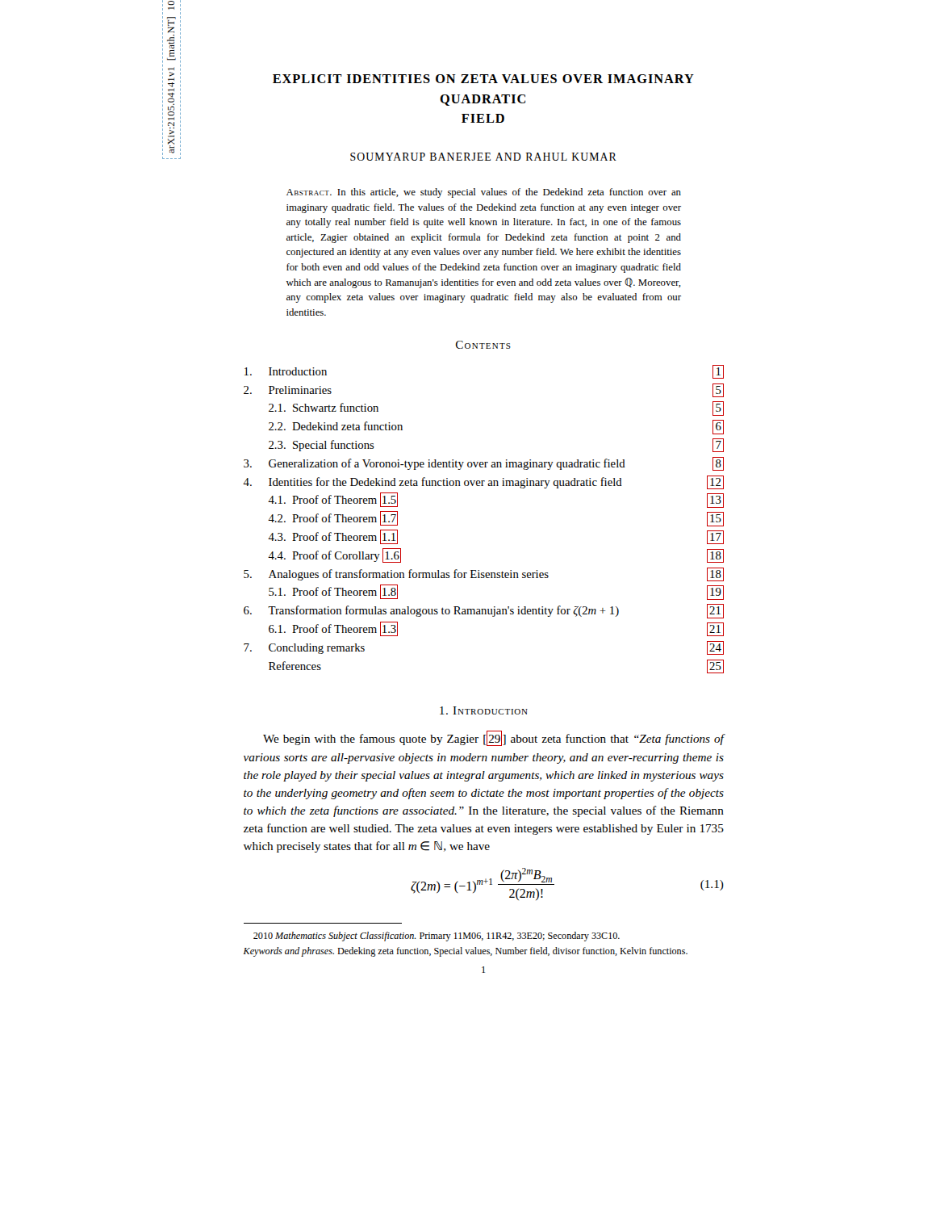arXiv:2105.04141v1 [math.NT] 10 May 2021
Explicit Identities on Zeta Values over Imaginary Quadratic
Field
Soumyarup Banerjee and Rahul Kumar
Abstract. In this article, we study special values of the Dedekind zeta function over an imaginary quadratic field. The values of the Dedekind zeta function at any even integer over any totally real number field is quite well known in literature. In fact, in one of the famous article, Zagier obtained an explicit formula for Dedekind zeta function at point 2 and conjectured an identity at any even values over any number field. We here exhibit the identities for both even and odd values of the Dedekind zeta function over an imaginary quadratic field which are analogous to Ramanujan's identities for even and odd zeta values over ℚ. Moreover, any complex zeta values over imaginary quadratic field may also be evaluated from our identities.
Contents
| 1. | Introduction | 1 |
| 2. | Preliminaries | 5 |
| | 2.1. Schwartz function | 5 |
| | 2.2. Dedekind zeta function | 6 |
| | 2.3. Special functions | 7 |
| 3. | Generalization of a Voronoi-type identity over an imaginary quadratic field | 8 |
| 4. | Identities for the Dedekind zeta function over an imaginary quadratic field | 12 |
| | 4.1. Proof of Theorem 1.5 | 13 |
| | 4.2. Proof of Theorem 1.7 | 15 |
| | 4.3. Proof of Theorem 1.1 | 17 |
| | 4.4. Proof of Corollary 1.6 | 18 |
| 5. | Analogues of transformation formulas for Eisenstein series | 18 |
| | 5.1. Proof of Theorem 1.8 | 19 |
| 6. | Transformation formulas analogous to Ramanujan's identity for ζ (2 m + 1) | 21 |
| | 6.1. Proof of Theorem 1.3 | 21 |
| 7. | Concluding remarks | 24 |
| | References | 25 |
1. Introduction
We begin with the famous quote by Zagier [29] about zeta function that “Zeta functions of various sorts are all-pervasive objects in modern number theory, and an ever-recurring theme is the role played by their special values at integral arguments, which are linked in mysterious ways to the underlying geometry and often seem to dictate the most important properties of the objects to which the zeta functions are associated.” In the literature, the special values of the Riemann zeta function are well studied. The zeta values at even integers were established by Euler in 1735 which precisely states that for all m ∈ ℕ, we have
ζ(2m) = (−1)m+1 (2π)2mB2m 2(2m)! (1.1)
2010 Mathematics Subject Classification. Primary 11M06, 11R42, 33E20; Secondary 33C10.
Keywords and phrases. Dedeking zeta function, Special values, Number field, divisor function, Kelvin functions.
1